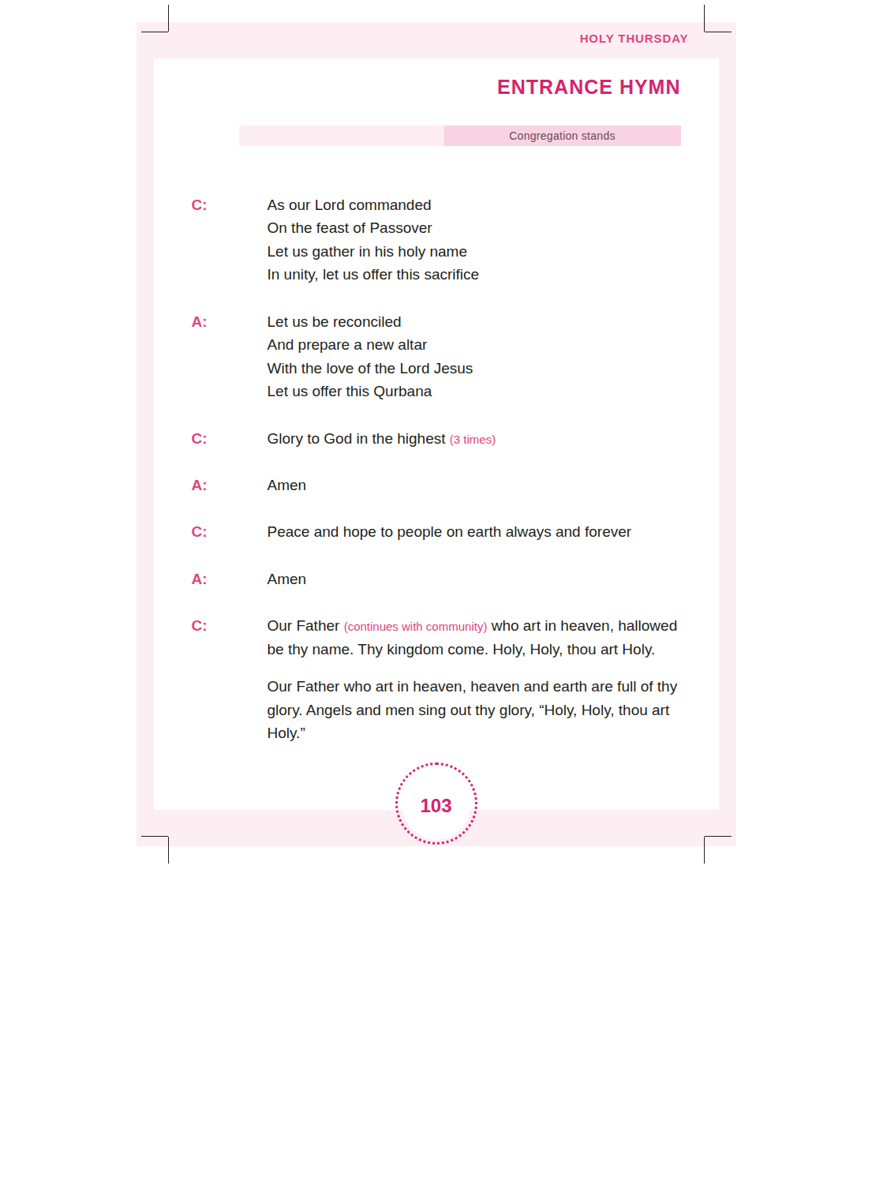Holy Thursday
Entrance Hymn
Congregation stands
| C: | As our Lord commanded On the feast of Passover Let us gather in his holy name In unity, let us offer this sacrifice |
| A: | Let us be reconciled And prepare a new altar With the love of the Lord Jesus Let us offer this Qurbana |
| C: | Glory to God in the highest (3 times) |
| A: | Amen |
| C: | Peace and hope to people on earth always and forever |
| A: | Amen |
| C: | Our Father (continues with community) who art in heaven, hallowed be thy name. Thy kingdom come. Holy, Holy, thou art Holy. Our Father who art in heaven, heaven and earth are full of thy glory. Angels and men sing out thy glory, “Holy, Holy, thou art Holy.” |
103